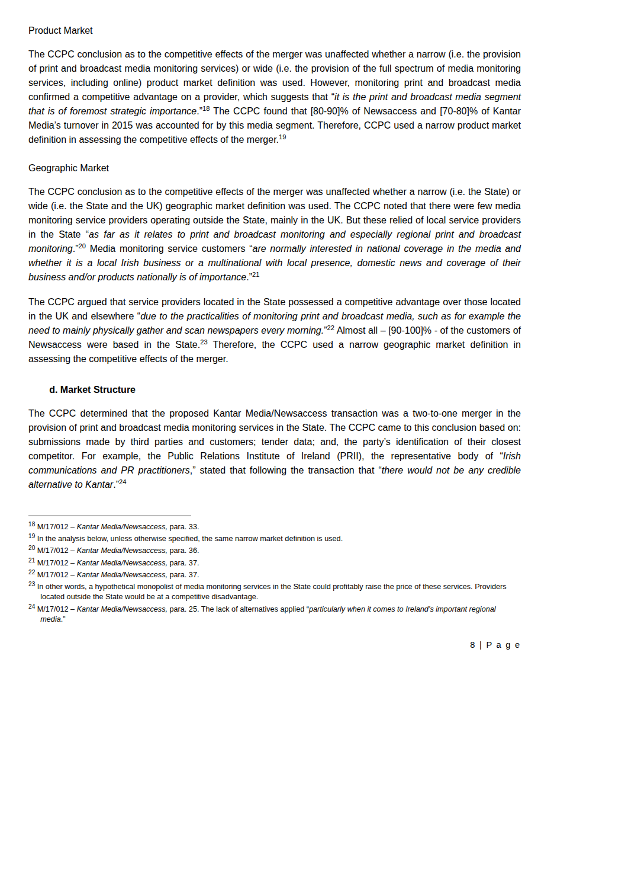Product Market
The CCPC conclusion as to the competitive effects of the merger was unaffected whether a narrow (i.e. the provision of print and broadcast media monitoring services) or wide (i.e. the provision of the full spectrum of media monitoring services, including online) product market definition was used. However, monitoring print and broadcast media confirmed a competitive advantage on a provider, which suggests that “it is the print and broadcast media segment that is of foremost strategic importance.”18 The CCPC found that [80-90]% of Newsaccess and [70-80]% of Kantar Media’s turnover in 2015 was accounted for by this media segment. Therefore, CCPC used a narrow product market definition in assessing the competitive effects of the merger.19
Geographic Market
The CCPC conclusion as to the competitive effects of the merger was unaffected whether a narrow (i.e. the State) or wide (i.e. the State and the UK) geographic market definition was used. The CCPC noted that there were few media monitoring service providers operating outside the State, mainly in the UK. But these relied of local service providers in the State “as far as it relates to print and broadcast monitoring and especially regional print and broadcast monitoring.”20 Media monitoring service customers “are normally interested in national coverage in the media and whether it is a local Irish business or a multinational with local presence, domestic news and coverage of their business and/or products nationally is of importance.”21
The CCPC argued that service providers located in the State possessed a competitive advantage over those located in the UK and elsewhere “due to the practicalities of monitoring print and broadcast media, such as for example the need to mainly physically gather and scan newspapers every morning.”22 Almost all – [90-100]% - of the customers of Newsaccess were based in the State.23 Therefore, the CCPC used a narrow geographic market definition in assessing the competitive effects of the merger.
d. Market Structure
The CCPC determined that the proposed Kantar Media/Newsaccess transaction was a two-to-one merger in the provision of print and broadcast media monitoring services in the State. The CCPC came to this conclusion based on: submissions made by third parties and customers; tender data; and, the party’s identification of their closest competitor. For example, the Public Relations Institute of Ireland (PRII), the representative body of “Irish communications and PR practitioners,” stated that following the transaction that “there would not be any credible alternative to Kantar.”24
18 M/17/012 – Kantar Media/Newsaccess, para. 33.
19 In the analysis below, unless otherwise specified, the same narrow market definition is used.
20 M/17/012 – Kantar Media/Newsaccess, para. 36.
21 M/17/012 – Kantar Media/Newsaccess, para. 37.
22 M/17/012 – Kantar Media/Newsaccess, para. 37.
23 In other words, a hypothetical monopolist of media monitoring services in the State could profitably raise the price of these services. Providers located outside the State would be at a competitive disadvantage.
24 M/17/012 – Kantar Media/Newsaccess, para. 25. The lack of alternatives applied “particularly when it comes to Ireland’s important regional media.”
8 | P a g e